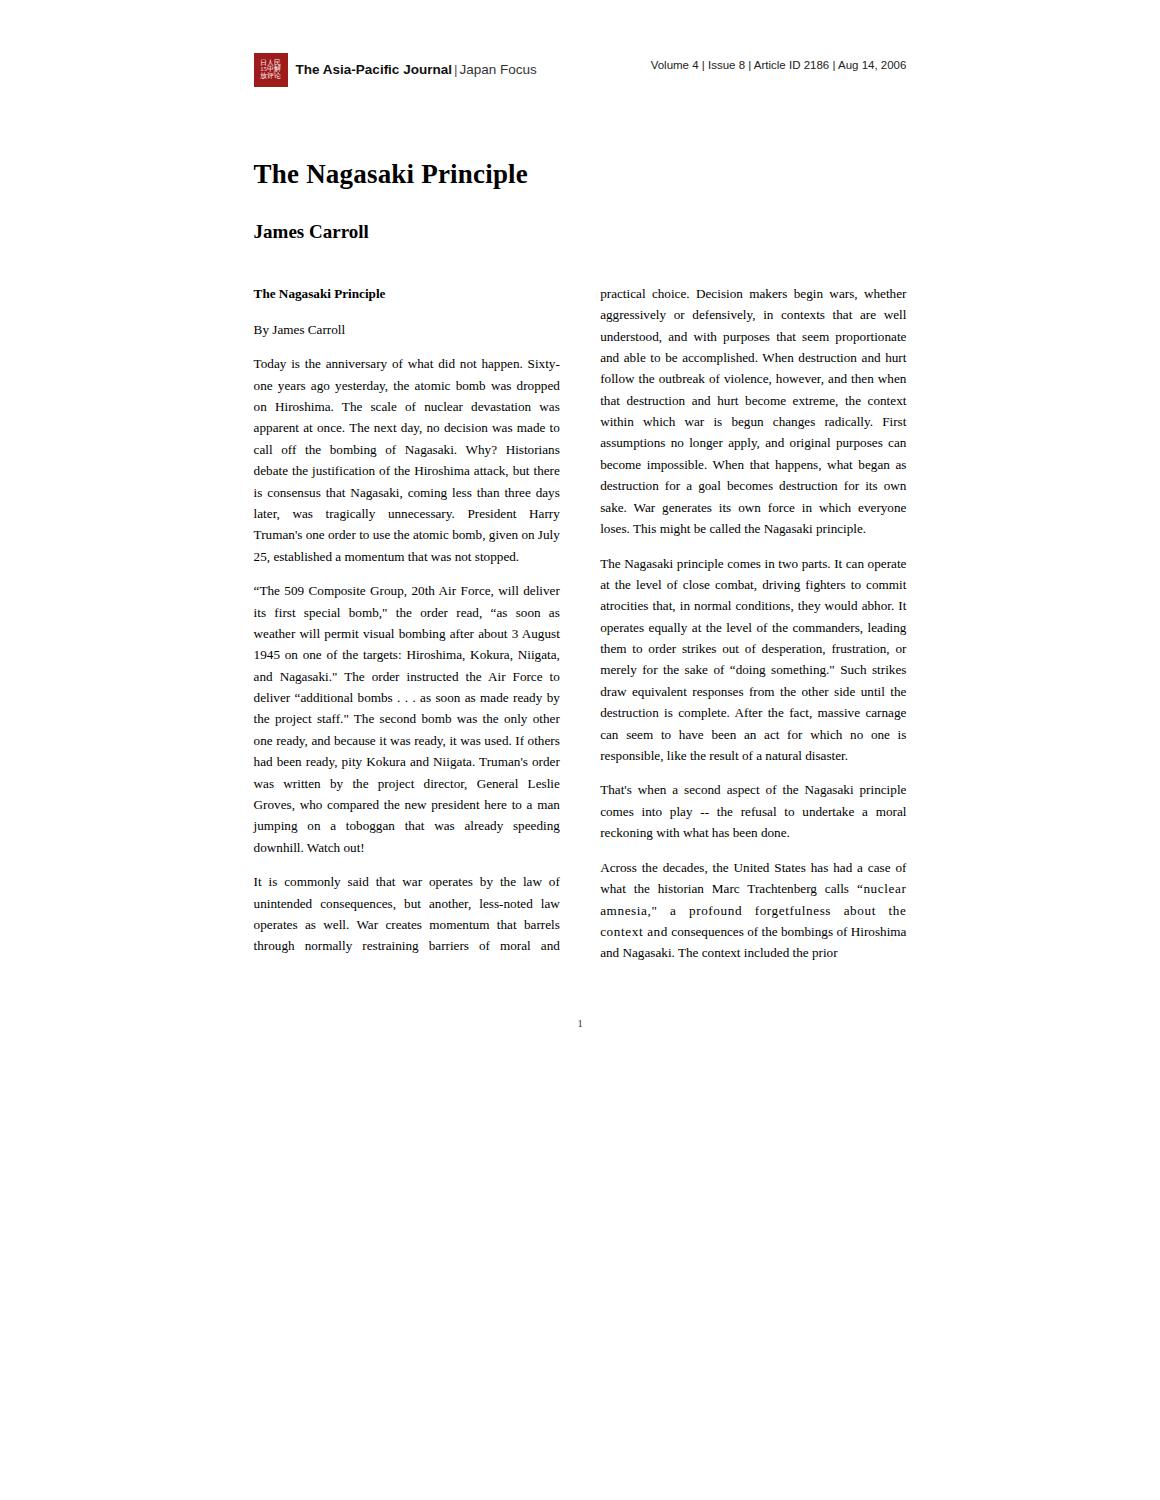日人民
15中解
放评论
The Asia-Pacific Journal|Japan Focus
Volume 4 | Issue 8 | Article ID 2186 | Aug 14, 2006
The Nagasaki Principle
James Carroll
The Nagasaki Principle
By James Carroll
Today is the anniversary of what did not happen. Sixty-one years ago yesterday, the atomic bomb was dropped on Hiroshima. The scale of nuclear devastation was apparent at once. The next day, no decision was made to call off the bombing of Nagasaki. Why? Historians debate the justification of the Hiroshima attack, but there is consensus that Nagasaki, coming less than three days later, was tragically unnecessary. President Harry Truman's one order to use the atomic bomb, given on July 25, established a momentum that was not stopped.
“The 509 Composite Group, 20th Air Force, will deliver its first special bomb," the order read, “as soon as weather will permit visual bombing after about 3 August 1945 on one of the targets: Hiroshima, Kokura, Niigata, and Nagasaki." The order instructed the Air Force to deliver “additional bombs . . . as soon as made ready by the project staff." The second bomb was the only other one ready, and because it was ready, it was used. If others had been ready, pity Kokura and Niigata. Truman's order was written by the project director, General Leslie Groves, who compared the new president here to a man jumping on a toboggan that was already speeding downhill. Watch out!
It is commonly said that war operates by the law of unintended consequences, but another, less-noted law operates as well. War creates momentum that barrels through normally restraining barriers of moral and practical choice. Decision makers begin wars, whether aggressively or defensively, in contexts that are well understood, and with purposes that seem proportionate and able to be accomplished. When destruction and hurt follow the outbreak of violence, however, and then when that destruction and hurt become extreme, the context within which war is begun changes radically. First assumptions no longer apply, and original purposes can become impossible. When that happens, what began as destruction for a goal becomes destruction for its own sake. War generates its own force in which everyone loses. This might be called the Nagasaki principle.
The Nagasaki principle comes in two parts. It can operate at the level of close combat, driving fighters to commit atrocities that, in normal conditions, they would abhor. It operates equally at the level of the commanders, leading them to order strikes out of desperation, frustration, or merely for the sake of “doing something." Such strikes draw equivalent responses from the other side until the destruction is complete. After the fact, massive carnage can seem to have been an act for which no one is responsible, like the result of a natural disaster.
That's when a second aspect of the Nagasaki principle comes into play -- the refusal to undertake a moral reckoning with what has been done.
Across the decades, the United States has had a case of what the historian Marc Trachtenberg calls “nuclear amnesia," a profound forgetfulness about the context and consequences of the bombings of Hiroshima and Nagasaki. The context included the prior
1